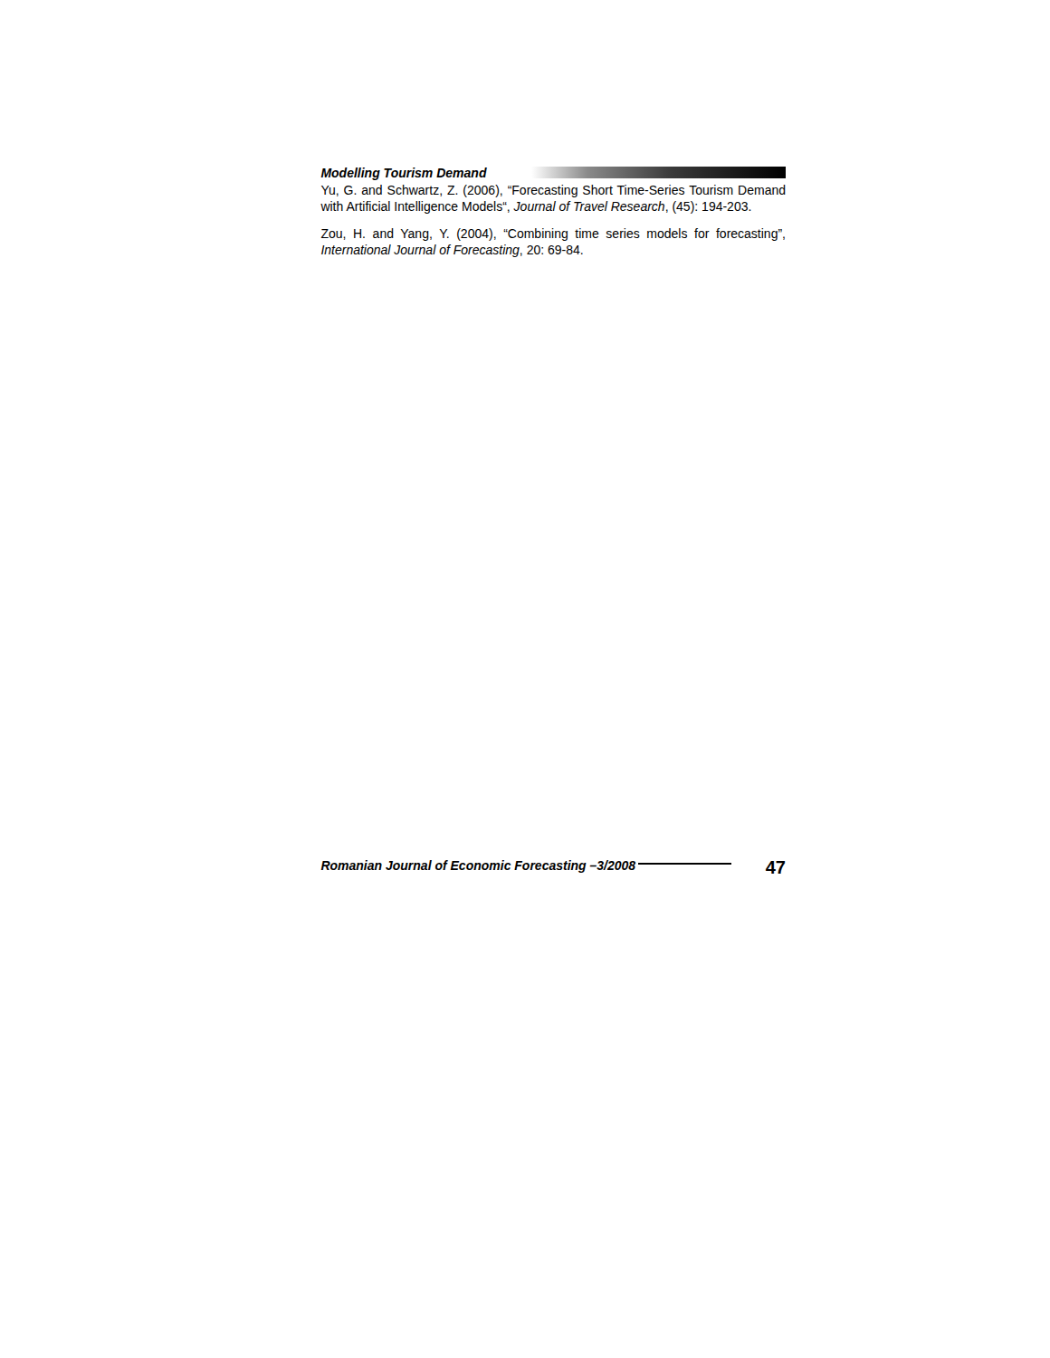Modelling Tourism Demand
Yu, G. and Schwartz, Z. (2006), “Forecasting Short Time-Series Tourism Demand with Artificial Intelligence Models“, Journal of Travel Research, (45): 194-203.
Zou, H. and Yang, Y. (2004), “Combining time series models for forecasting”, International Journal of Forecasting, 20: 69-84.
Romanian Journal of Economic Forecasting –3/2008
47